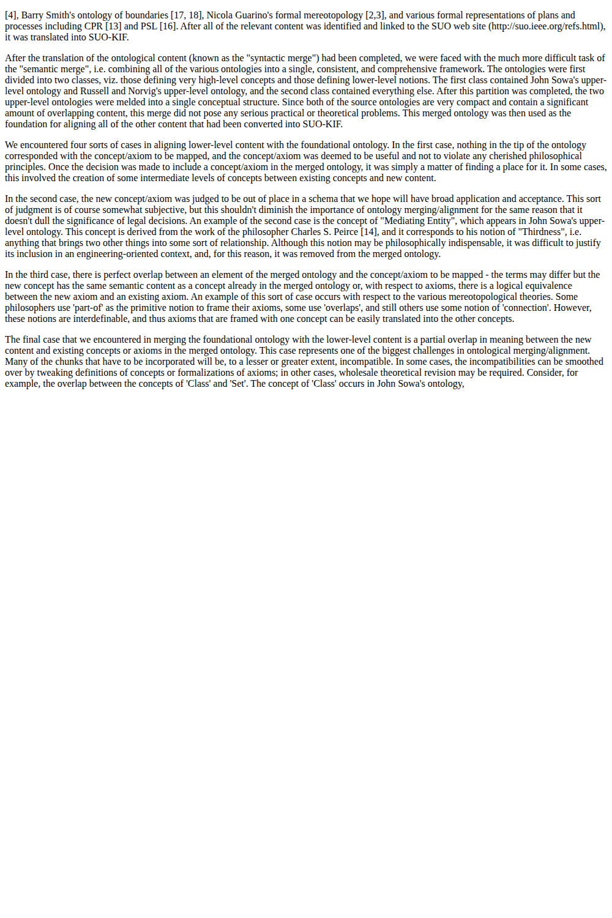[4], Barry Smith's ontology of boundaries [17, 18], Nicola Guarino's formal mereotopology [2,3], and various formal representations of plans and processes including CPR [13] and PSL [16]. After all of the relevant content was identified and linked to the SUO web site (http://suo.ieee.org/refs.html), it was translated into SUO-KIF.
After the translation of the ontological content (known as the "syntactic merge") had been completed, we were faced with the much more difficult task of the "semantic merge", i.e. combining all of the various ontologies into a single, consistent, and comprehensive framework. The ontologies were first divided into two classes, viz. those defining very high-level concepts and those defining lower-level notions. The first class contained John Sowa's upper-level ontology and Russell and Norvig's upper-level ontology, and the second class contained everything else. After this partition was completed, the two upper-level ontologies were melded into a single conceptual structure. Since both of the source ontologies are very compact and contain a significant amount of overlapping content, this merge did not pose any serious practical or theoretical problems. This merged ontology was then used as the foundation for aligning all of the other content that had been converted into SUO-KIF.
We encountered four sorts of cases in aligning lower-level content with the foundational ontology. In the first case, nothing in the tip of the ontology corresponded with the concept/axiom to be mapped, and the concept/axiom was deemed to be useful and not to violate any cherished philosophical principles. Once the decision was made to include a concept/axiom in the merged ontology, it was simply a matter of finding a place for it. In some cases, this involved the creation of some intermediate levels of concepts between existing concepts and new content.
In the second case, the new concept/axiom was judged to be out of place in a schema that we hope will have broad application and acceptance. This sort of judgment is of course somewhat subjective, but this shouldn't diminish the importance of ontology merging/alignment for the same reason that it doesn't dull the significance of legal decisions. An example of the second case is the concept of "Mediating Entity", which appears in John Sowa's upper-level ontology. This concept is derived from the work of the philosopher Charles S. Peirce [14], and it corresponds to his notion of "Thirdness", i.e. anything that brings two other things into some sort of relationship. Although this notion may be philosophically indispensable, it was difficult to justify its inclusion in an engineering-oriented context, and, for this reason, it was removed from the merged ontology.
In the third case, there is perfect overlap between an element of the merged ontology and the concept/axiom to be mapped - the terms may differ but the new concept has the same semantic content as a concept already in the merged ontology or, with respect to axioms, there is a logical equivalence between the new axiom and an existing axiom. An example of this sort of case occurs with respect to the various mereotopological theories. Some philosophers use 'part-of' as the primitive notion to frame their axioms, some use 'overlaps', and still others use some notion of 'connection'. However, these notions are interdefinable, and thus axioms that are framed with one concept can be easily translated into the other concepts.
The final case that we encountered in merging the foundational ontology with the lower-level content is a partial overlap in meaning between the new content and existing concepts or axioms in the merged ontology. This case represents one of the biggest challenges in ontological merging/alignment. Many of the chunks that have to be incorporated will be, to a lesser or greater extent, incompatible. In some cases, the incompatibilities can be smoothed over by tweaking definitions of concepts or formalizations of axioms; in other cases, wholesale theoretical revision may be required. Consider, for example, the overlap between the concepts of 'Class' and 'Set'. The concept of 'Class' occurs in John Sowa's ontology,